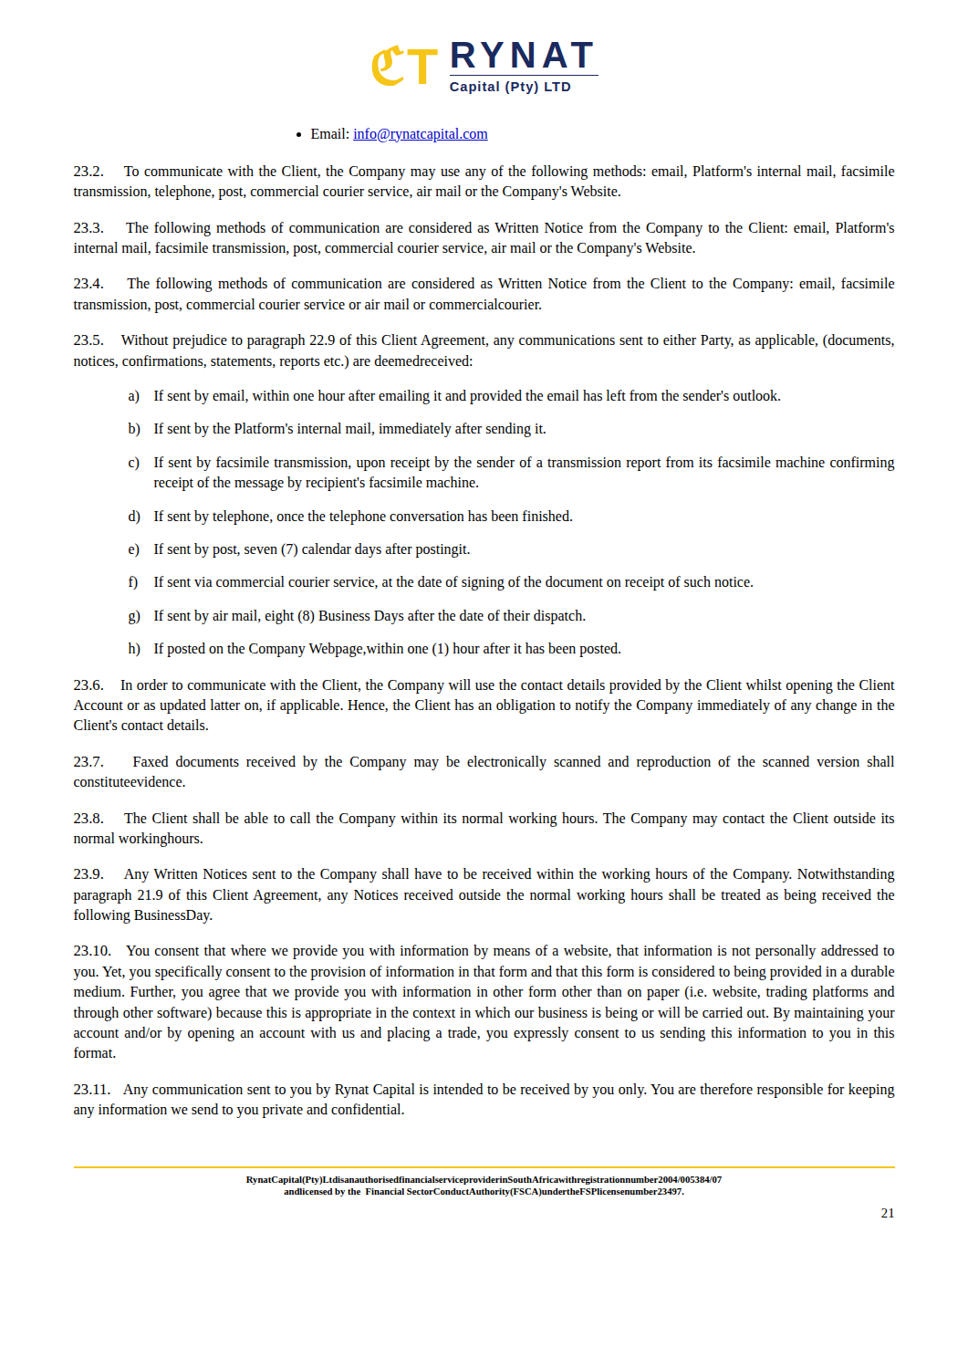ℭT RYNAT Capital (Pty) LTD
Email: info@rynatcapital.com
23.2. To communicate with the Client, the Company may use any of the following methods: email, Platform's internal mail, facsimile transmission, telephone, post, commercial courier service, air mail or the Company's Website.
23.3. The following methods of communication are considered as Written Notice from the Company to the Client: email, Platform's internal mail, facsimile transmission, post, commercial courier service, air mail or the Company's Website.
23.4. The following methods of communication are considered as Written Notice from the Client to the Company: email, facsimile transmission, post, commercial courier service or air mail or commercialcourier.
23.5. Without prejudice to paragraph 22.9 of this Client Agreement, any communications sent to either Party, as applicable, (documents, notices, confirmations, statements, reports etc.) are deemedreceived:
If sent by email, within one hour after emailing it and provided the email has left from the sender's outlook.
If sent by the Platform's internal mail, immediately after sending it.
If sent by facsimile transmission, upon receipt by the sender of a transmission report from its facsimile machine confirming receipt of the message by recipient's facsimile machine.
If sent by telephone, once the telephone conversation has been finished.
If sent by post, seven (7) calendar days after postingit.
If sent via commercial courier service, at the date of signing of the document on receipt of such notice.
If sent by air mail, eight (8) Business Days after the date of their dispatch.
If posted on the Company Webpage,within one (1) hour after it has been posted.
23.6. In order to communicate with the Client, the Company will use the contact details provided by the Client whilst opening the Client Account or as updated latter on, if applicable. Hence, the Client has an obligation to notify the Company immediately of any change in the Client's contact details.
23.7. Faxed documents received by the Company may be electronically scanned and reproduction of the scanned version shall constituteevidence.
23.8. The Client shall be able to call the Company within its normal working hours. The Company may contact the Client outside its normal workinghours.
23.9. Any Written Notices sent to the Company shall have to be received within the working hours of the Company. Notwithstanding paragraph 21.9 of this Client Agreement, any Notices received outside the normal working hours shall be treated as being received the following BusinessDay.
23.10. You consent that where we provide you with information by means of a website, that information is not personally addressed to you. Yet, you specifically consent to the provision of information in that form and that this form is considered to being provided in a durable medium. Further, you agree that we provide you with information in other form other than on paper (i.e. website, trading platforms and through other software) because this is appropriate in the context in which our business is being or will be carried out. By maintaining your account and/or by opening an account with us and placing a trade, you expressly consent to us sending this information to you in this format.
23.11. Any communication sent to you by Rynat Capital is intended to be received by you only. You are therefore responsible for keeping any information we send to you private and confidential.
RynatCapital(Pty)LtdisanauthorisedfinancialserviceproviderinSouthAfricawithregistrationnumber2004/005384/07
andlicensed by the Financial SectorConductAuthority(FSCA)undertheFSPlicensenumber23497.
21